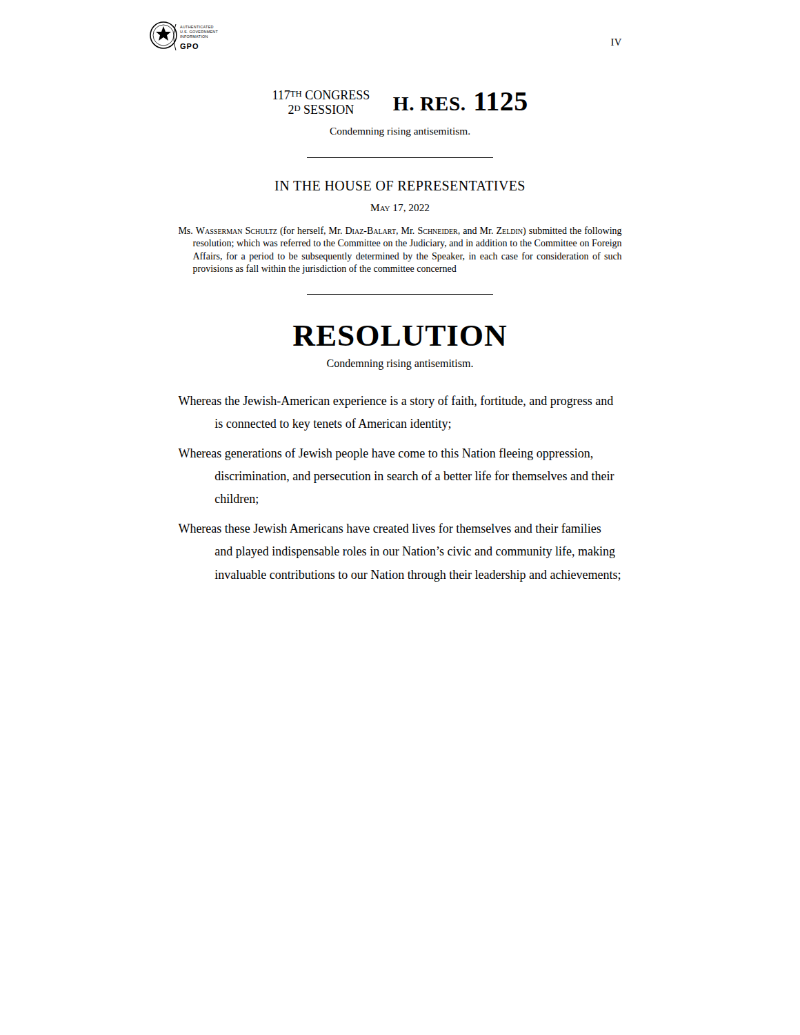AUTHENTICATED U.S. GOVERNMENT INFORMATION GPO
IV
117TH CONGRESS 2D SESSION
H. RES. 1125
Condemning rising antisemitism.
IN THE HOUSE OF REPRESENTATIVES
May 17, 2022
Ms. Wasserman Schultz (for herself, Mr. Diaz-Balart, Mr. Schneider, and Mr. Zeldin) submitted the following resolution; which was referred to the Committee on the Judiciary, and in addition to the Committee on Foreign Affairs, for a period to be subsequently determined by the Speaker, in each case for consideration of such provisions as fall within the jurisdiction of the committee concerned
RESOLUTION
Condemning rising antisemitism.
Whereas the Jewish-American experience is a story of faith, fortitude, and progress and is connected to key tenets of American identity;
Whereas generations of Jewish people have come to this Nation fleeing oppression, discrimination, and persecution in search of a better life for themselves and their children;
Whereas these Jewish Americans have created lives for themselves and their families and played indispensable roles in our Nation’s civic and community life, making invaluable contributions to our Nation through their leadership and achievements;